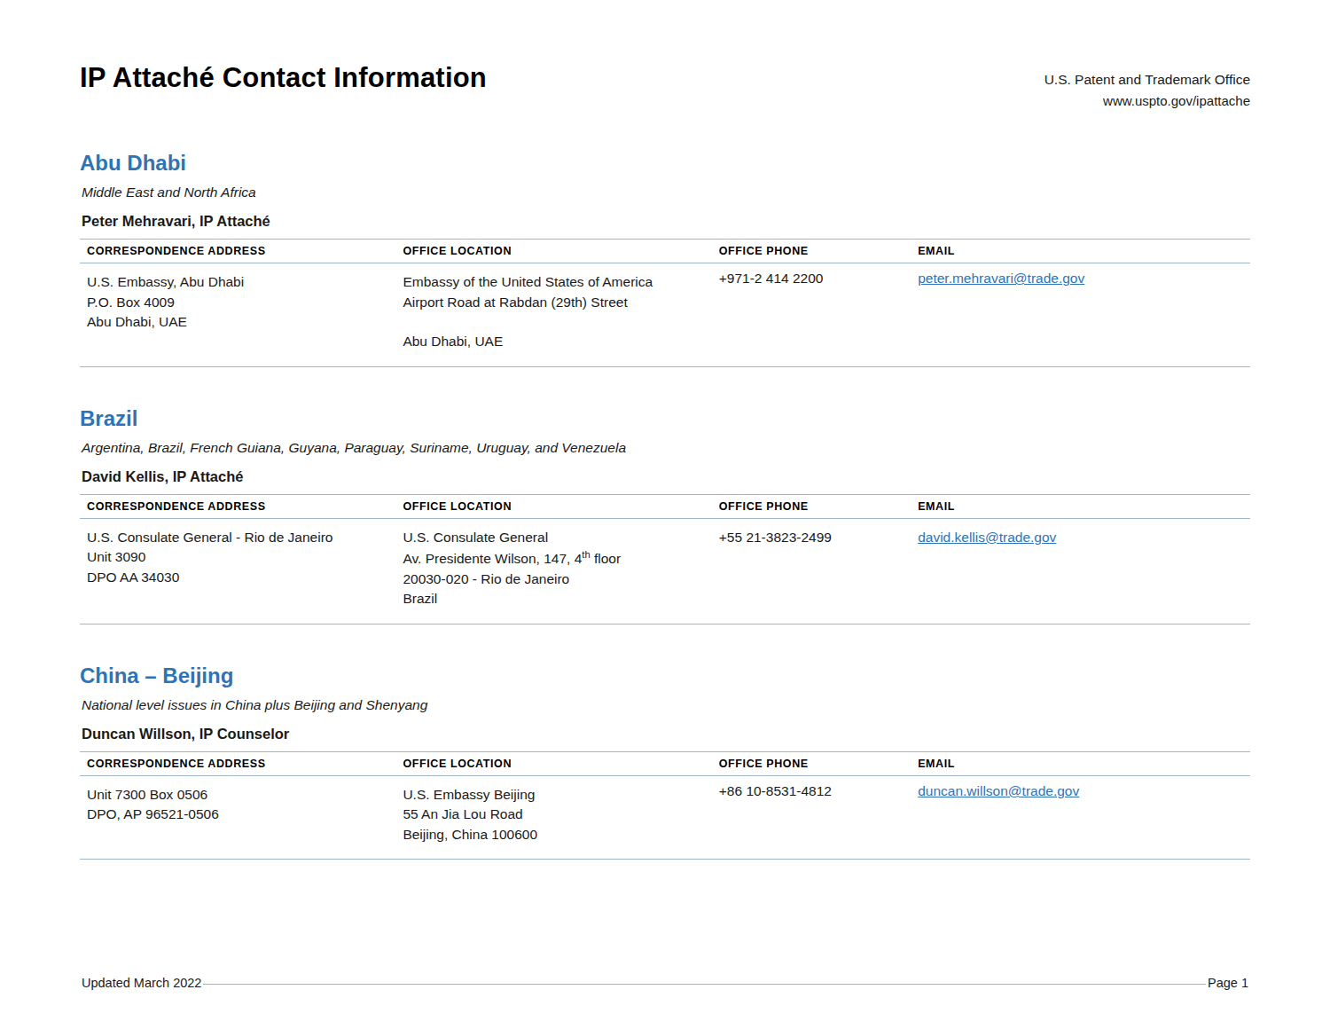IP Attaché Contact Information
U.S. Patent and Trademark Office
www.uspto.gov/ipattache
Abu Dhabi
Middle East and North Africa
Peter Mehravari, IP Attaché
| Correspondence Address | Office Location | Office Phone | Email |
| --- | --- | --- | --- |
| U.S. Embassy, Abu Dhabi P.O. Box 4009 Abu Dhabi, UAE | Embassy of the United States of America Airport Road at Rabdan (29th) Street Abu Dhabi, UAE | +971-2 414 2200 | peter.mehravari@trade.gov |
Brazil
Argentina, Brazil, French Guiana, Guyana, Paraguay, Suriname, Uruguay, and Venezuela
David Kellis, IP Attaché
| Correspondence Address | Office Location | Office Phone | Email |
| --- | --- | --- | --- |
| U.S. Consulate General - Rio de Janeiro Unit 3090 DPO AA 34030 | U.S. Consulate General Av. Presidente Wilson, 147, 4 th floor 20030-020 - Rio de Janeiro Brazil | +55 21-3823-2499 | david.kellis@trade.gov |
China – Beijing
National level issues in China plus Beijing and Shenyang
Duncan Willson, IP Counselor
| Correspondence Address | Office Location | Office Phone | Email |
| --- | --- | --- | --- |
| Unit 7300 Box 0506 DPO, AP 96521-0506 | U.S. Embassy Beijing 55 An Jia Lou Road Beijing, China 100600 | +86 10-8531-4812 | duncan.willson@trade.gov |
Updated March 2022
Page 1